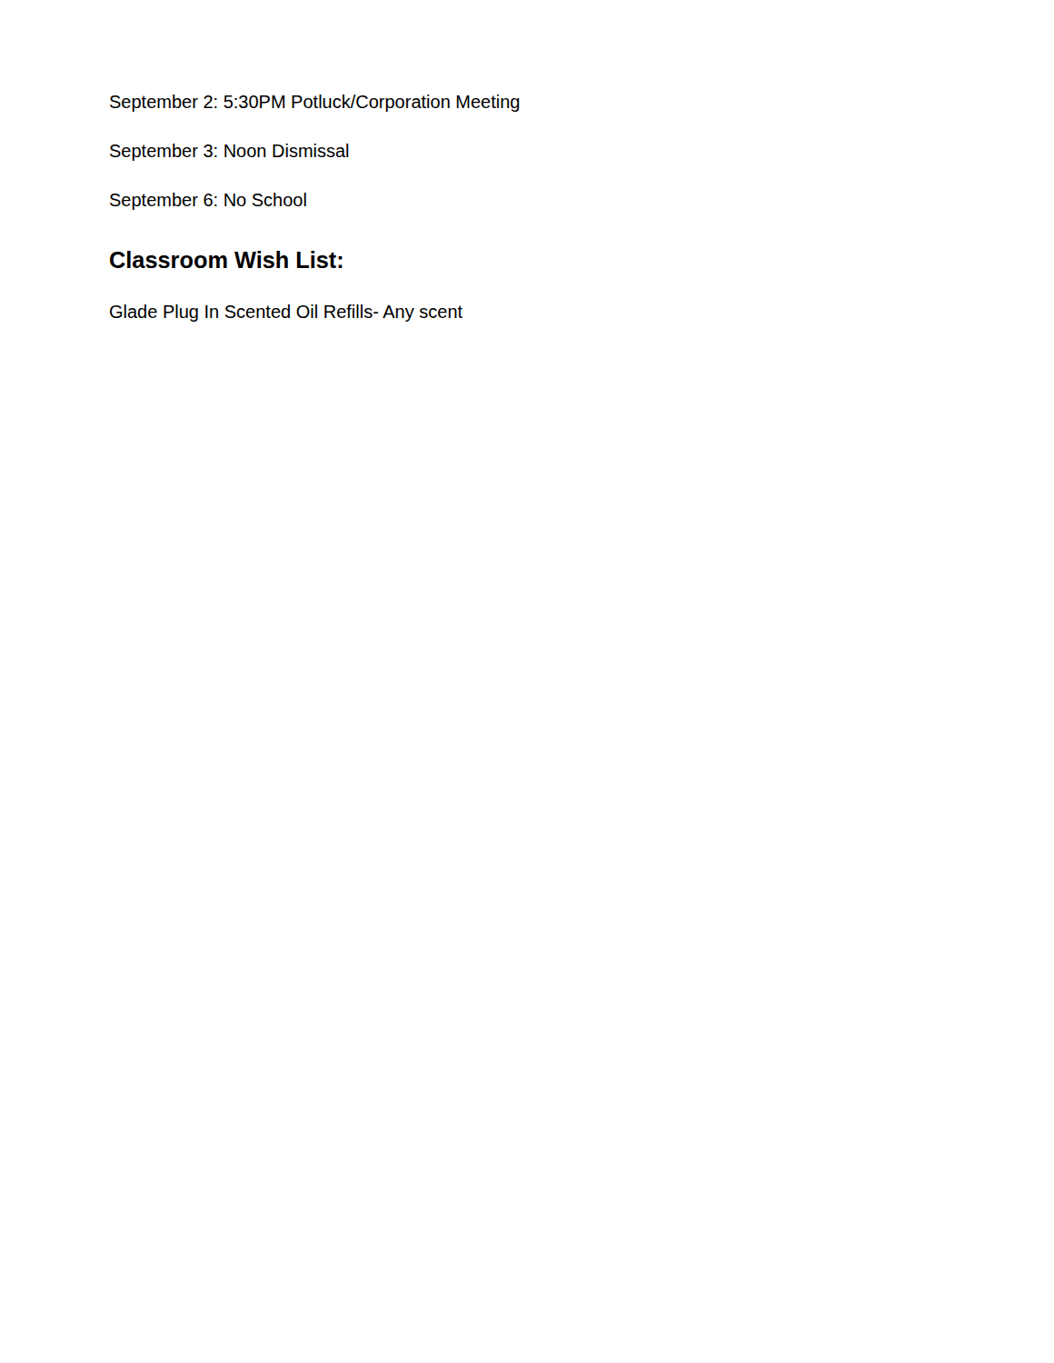September 2: 5:30PM Potluck/Corporation Meeting
September 3: Noon Dismissal
September 6: No School
Classroom Wish List:
Glade Plug In Scented Oil Refills- Any scent